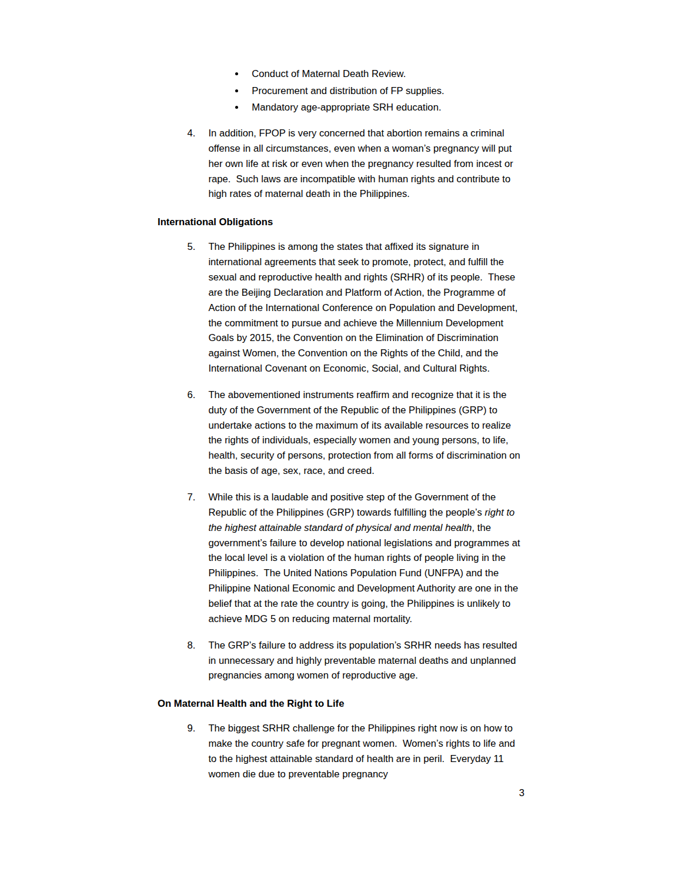Conduct of Maternal Death Review.
Procurement and distribution of FP supplies.
Mandatory age-appropriate SRH education.
In addition, FPOP is very concerned that abortion remains a criminal offense in all circumstances, even when a woman’s pregnancy will put her own life at risk or even when the pregnancy resulted from incest or rape. Such laws are incompatible with human rights and contribute to high rates of maternal death in the Philippines.
International Obligations
The Philippines is among the states that affixed its signature in international agreements that seek to promote, protect, and fulfill the sexual and reproductive health and rights (SRHR) of its people. These are the Beijing Declaration and Platform of Action, the Programme of Action of the International Conference on Population and Development, the commitment to pursue and achieve the Millennium Development Goals by 2015, the Convention on the Elimination of Discrimination against Women, the Convention on the Rights of the Child, and the International Covenant on Economic, Social, and Cultural Rights.
The abovementioned instruments reaffirm and recognize that it is the duty of the Government of the Republic of the Philippines (GRP) to undertake actions to the maximum of its available resources to realize the rights of individuals, especially women and young persons, to life, health, security of persons, protection from all forms of discrimination on the basis of age, sex, race, and creed.
While this is a laudable and positive step of the Government of the Republic of the Philippines (GRP) towards fulfilling the people’s right to the highest attainable standard of physical and mental health, the government’s failure to develop national legislations and programmes at the local level is a violation of the human rights of people living in the Philippines. The United Nations Population Fund (UNFPA) and the Philippine National Economic and Development Authority are one in the belief that at the rate the country is going, the Philippines is unlikely to achieve MDG 5 on reducing maternal mortality.
The GRP’s failure to address its population’s SRHR needs has resulted in unnecessary and highly preventable maternal deaths and unplanned pregnancies among women of reproductive age.
On Maternal Health and the Right to Life
The biggest SRHR challenge for the Philippines right now is on how to make the country safe for pregnant women. Women’s rights to life and to the highest attainable standard of health are in peril. Everyday 11 women die due to preventable pregnancy
3